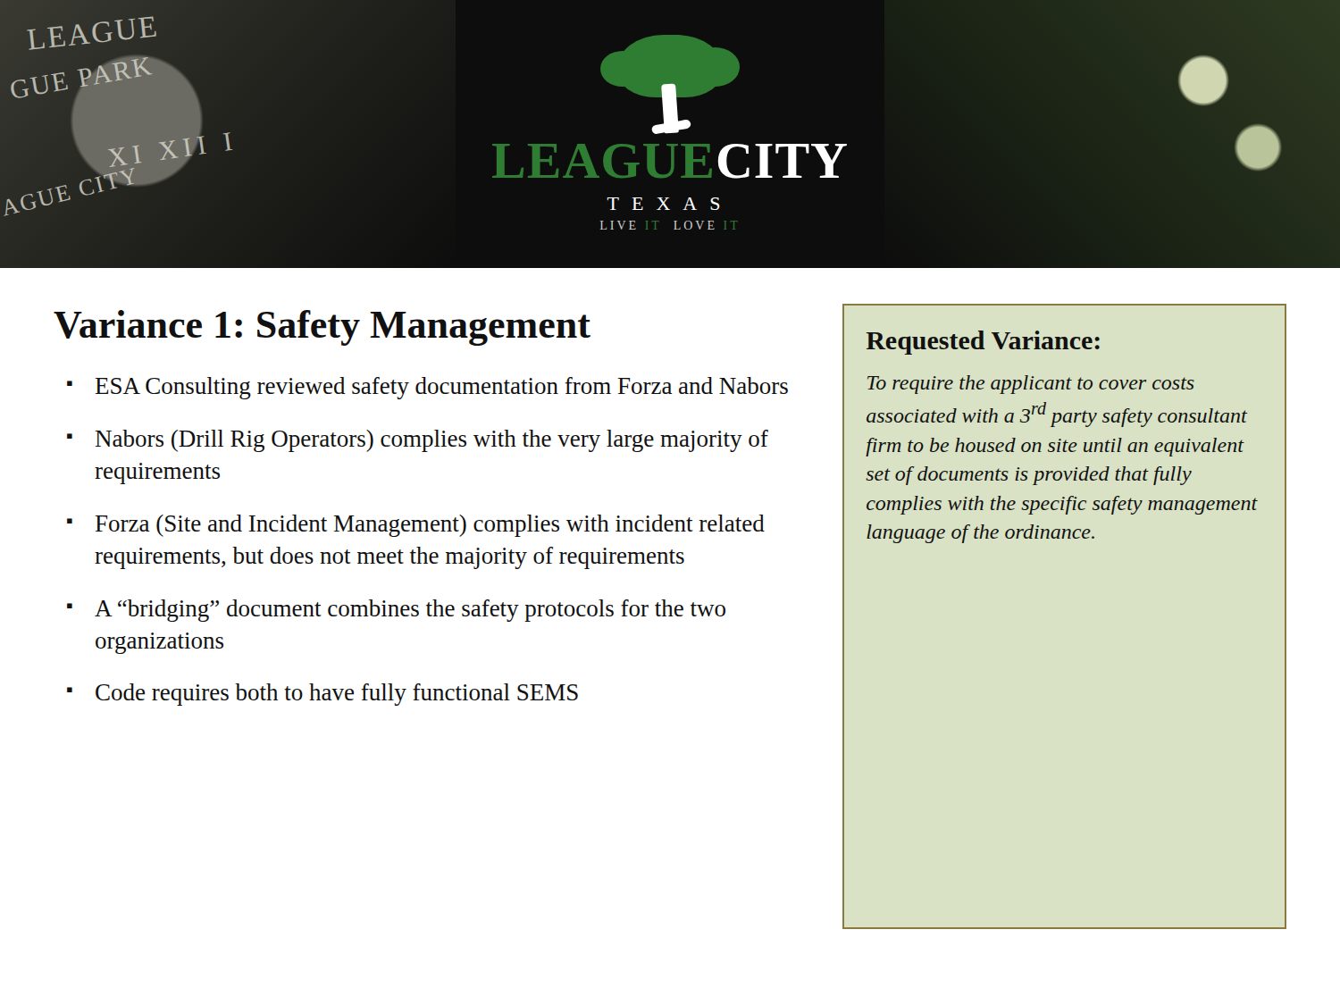LEAGUE
GUE PARK
AGUE CITY
XI XII I
LEAGUE CITY
TEXAS
LIVE IT LOVE IT
Variance 1: Safety Management
ESA Consulting reviewed safety documentation from Forza and Nabors
Nabors (Drill Rig Operators) complies with the very large majority of requirements
Forza (Site and Incident Management) complies with incident related requirements, but does not meet the majority of requirements
A “bridging” document combines the safety protocols for the two organizations
Code requires both to have fully functional SEMS
Requested Variance:
To require the applicant to cover costs associated with a 3rd party safety consultant firm to be housed on site until an equivalent set of documents is provided that fully complies with the specific safety management language of the ordinance.